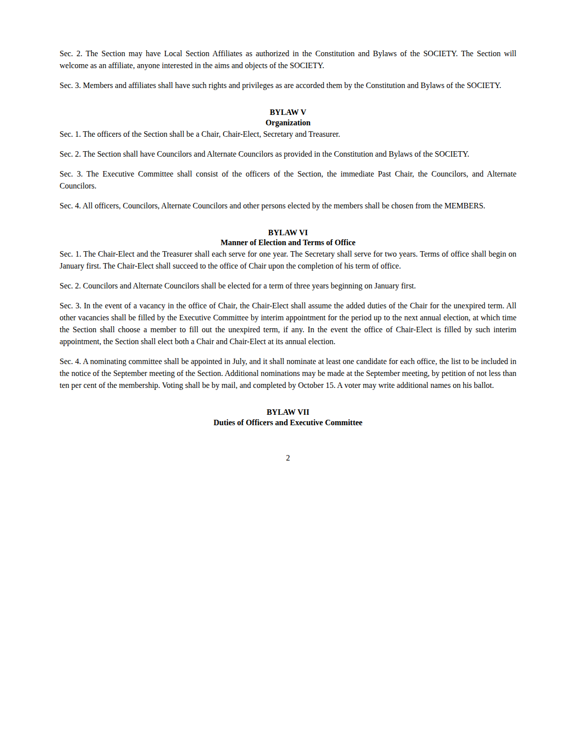Sec. 2. The Section may have Local Section Affiliates as authorized in the Constitution and Bylaws of the SOCIETY. The Section will welcome as an affiliate, anyone interested in the aims and objects of the SOCIETY.
Sec. 3. Members and affiliates shall have such rights and privileges as are accorded them by the Constitution and Bylaws of the SOCIETY.
BYLAW VOrganization
Sec. 1. The officers of the Section shall be a Chair, Chair-Elect, Secretary and Treasurer.
Sec. 2. The Section shall have Councilors and Alternate Councilors as provided in the Constitution and Bylaws of the SOCIETY.
Sec. 3. The Executive Committee shall consist of the officers of the Section, the immediate Past Chair, the Councilors, and Alternate Councilors.
Sec. 4. All officers, Councilors, Alternate Councilors and other persons elected by the members shall be chosen from the MEMBERS.
BYLAW VIManner of Election and Terms of Office
Sec. 1. The Chair-Elect and the Treasurer shall each serve for one year. The Secretary shall serve for two years. Terms of office shall begin on January first. The Chair-Elect shall succeed to the office of Chair upon the completion of his term of office.
Sec. 2. Councilors and Alternate Councilors shall be elected for a term of three years beginning on January first.
Sec. 3. In the event of a vacancy in the office of Chair, the Chair-Elect shall assume the added duties of the Chair for the unexpired term. All other vacancies shall be filled by the Executive Committee by interim appointment for the period up to the next annual election, at which time the Section shall choose a member to fill out the unexpired term, if any. In the event the office of Chair-Elect is filled by such interim appointment, the Section shall elect both a Chair and Chair-Elect at its annual election.
Sec. 4. A nominating committee shall be appointed in July, and it shall nominate at least one candidate for each office, the list to be included in the notice of the September meeting of the Section. Additional nominations may be made at the September meeting, by petition of not less than ten per cent of the membership. Voting shall be by mail, and completed by October 15. A voter may write additional names on his ballot.
BYLAW VIIDuties of Officers and Executive Committee
2